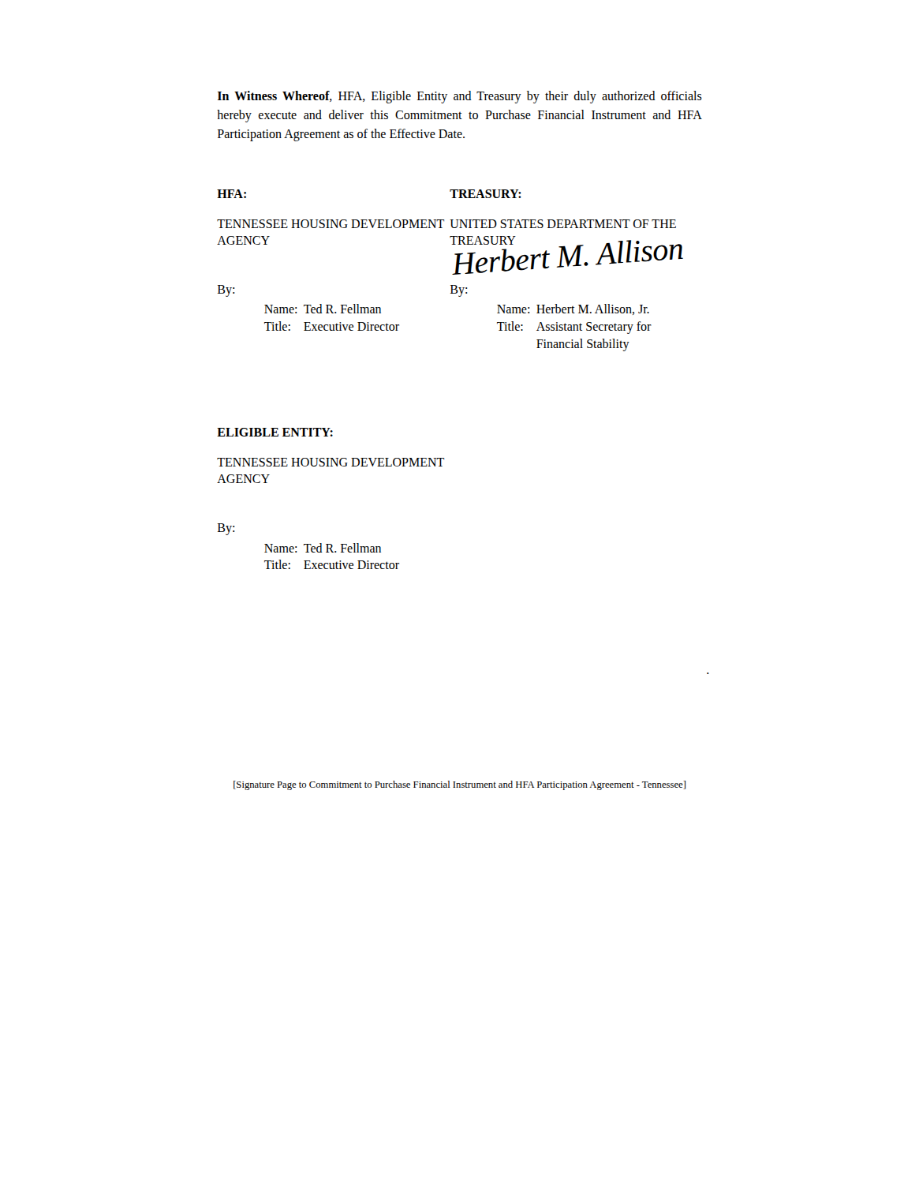In Witness Whereof, HFA, Eligible Entity and Treasury by their duly authorized officials hereby execute and deliver this Commitment to Purchase Financial Instrument and HFA Participation Agreement as of the Effective Date.
| HFA: TENNESSEE HOUSING DEVELOPMENT AGENCY By: Name: Ted R. Fellman Title: Executive Director | TREASURY: UNITED STATES DEPARTMENT OF THE TREASURY Herbert M. Allison By: Name: Herbert M. Allison, Jr. Title: Assistant Secretary for Financial Stability |
| ELIGIBLE ENTITY: TENNESSEE HOUSING DEVELOPMENT AGENCY By: Name: Ted R. Fellman Title: Executive Director | |
.
[Signature Page to Commitment to Purchase Financial Instrument and HFA Participation Agreement - Tennessee]